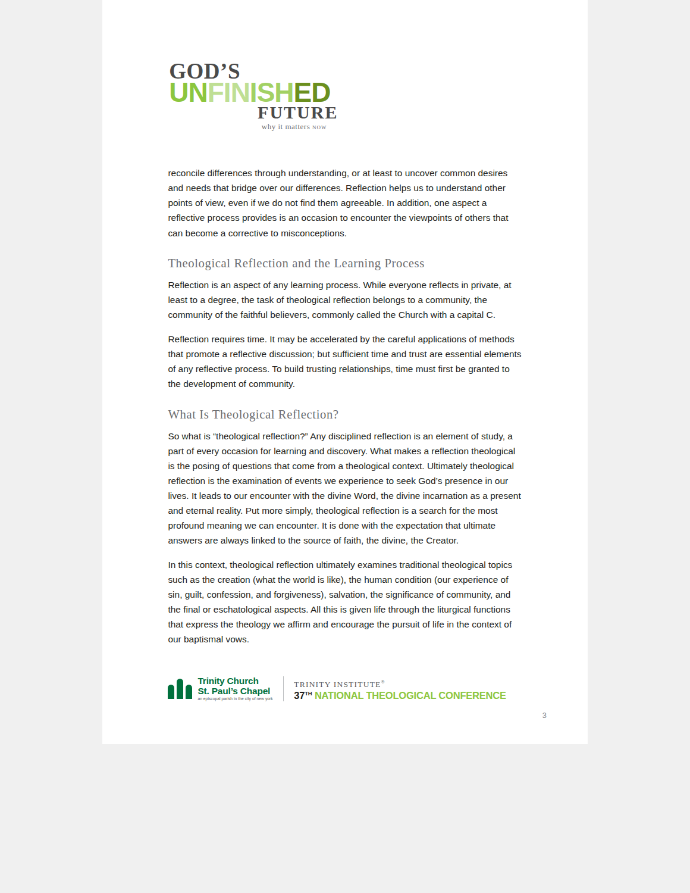GOD’S UN FIN ISH ED FUTURE why it matters now
reconcile differences through understanding, or at least to uncover common desires and needs that bridge over our differences. Reflection helps us to understand other points of view, even if we do not find them agreeable. In addition, one aspect a reflective process provides is an occasion to encounter the viewpoints of others that can become a corrective to misconceptions.
Theological Reflection and the Learning Process
Reflection is an aspect of any learning process. While everyone reflects in private, at least to a degree, the task of theological reflection belongs to a community, the community of the faithful believers, commonly called the Church with a capital C.
Reflection requires time. It may be accelerated by the careful applications of methods that promote a reflective discussion; but sufficient time and trust are essential elements of any reflective process. To build trusting relationships, time must first be granted to the development of community.
What Is Theological Reflection?
So what is “theological reflection?” Any disciplined reflection is an element of study, a part of every occasion for learning and discovery. What makes a reflection theological is the posing of questions that come from a theological context. Ultimately theological reflection is the examination of events we experience to seek God’s presence in our lives. It leads to our encounter with the divine Word, the divine incarnation as a present and eternal reality. Put more simply, theological reflection is a search for the most profound meaning we can encounter. It is done with the expectation that ultimate answers are always linked to the source of faith, the divine, the Creator.
In this context, theological reflection ultimately examines traditional theological topics such as the creation (what the world is like), the human condition (our experience of sin, guilt, confession, and forgiveness), salvation, the significance of community, and the final or eschatological aspects. All this is given life through the liturgical functions that express the theology we affirm and encourage the pursuit of life in the context of our baptismal vows.
Trinity Church St. Paul’s Chapel an episcopal parish in the city of new york
TRINITY INSTITUTE® 37TH NATIONAL THEOLOGICAL CONFERENCE
3